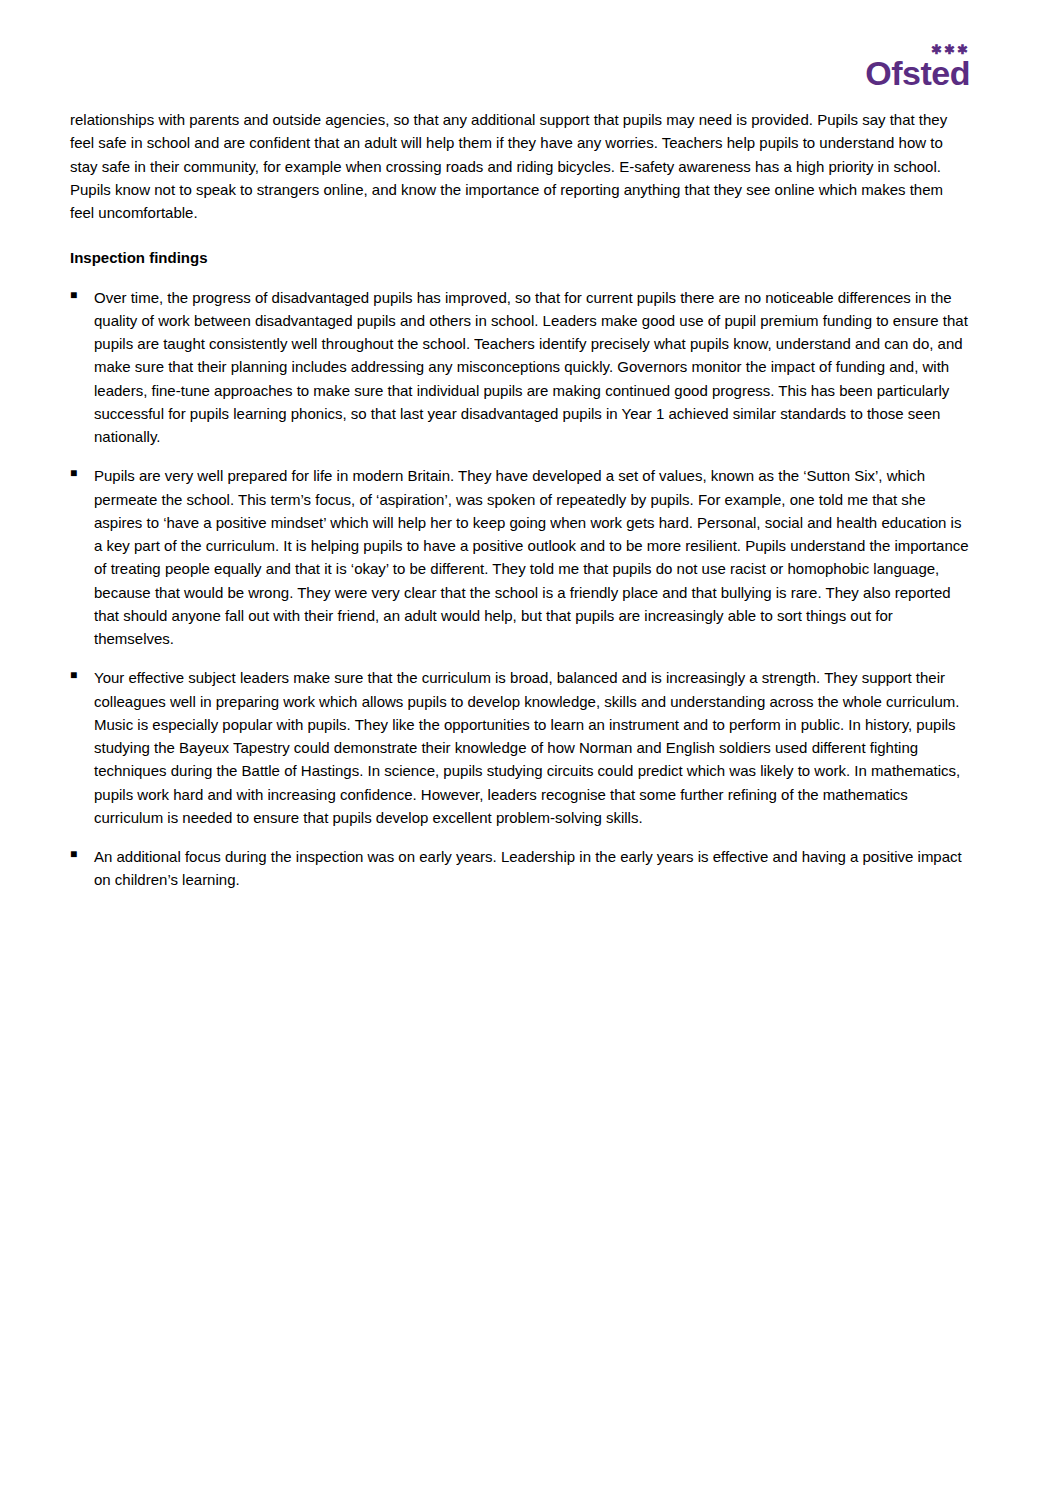✱✱✱
Ofsted
relationships with parents and outside agencies, so that any additional support that pupils may need is provided. Pupils say that they feel safe in school and are confident that an adult will help them if they have any worries. Teachers help pupils to understand how to stay safe in their community, for example when crossing roads and riding bicycles. E-safety awareness has a high priority in school. Pupils know not to speak to strangers online, and know the importance of reporting anything that they see online which makes them feel uncomfortable.
Inspection findings
Over time, the progress of disadvantaged pupils has improved, so that for current pupils there are no noticeable differences in the quality of work between disadvantaged pupils and others in school. Leaders make good use of pupil premium funding to ensure that pupils are taught consistently well throughout the school. Teachers identify precisely what pupils know, understand and can do, and make sure that their planning includes addressing any misconceptions quickly. Governors monitor the impact of funding and, with leaders, fine-tune approaches to make sure that individual pupils are making continued good progress. This has been particularly successful for pupils learning phonics, so that last year disadvantaged pupils in Year 1 achieved similar standards to those seen nationally.
Pupils are very well prepared for life in modern Britain. They have developed a set of values, known as the ‘Sutton Six’, which permeate the school. This term’s focus, of ‘aspiration’, was spoken of repeatedly by pupils. For example, one told me that she aspires to ‘have a positive mindset’ which will help her to keep going when work gets hard. Personal, social and health education is a key part of the curriculum. It is helping pupils to have a positive outlook and to be more resilient. Pupils understand the importance of treating people equally and that it is ‘okay’ to be different. They told me that pupils do not use racist or homophobic language, because that would be wrong. They were very clear that the school is a friendly place and that bullying is rare. They also reported that should anyone fall out with their friend, an adult would help, but that pupils are increasingly able to sort things out for themselves.
Your effective subject leaders make sure that the curriculum is broad, balanced and is increasingly a strength. They support their colleagues well in preparing work which allows pupils to develop knowledge, skills and understanding across the whole curriculum. Music is especially popular with pupils. They like the opportunities to learn an instrument and to perform in public. In history, pupils studying the Bayeux Tapestry could demonstrate their knowledge of how Norman and English soldiers used different fighting techniques during the Battle of Hastings. In science, pupils studying circuits could predict which was likely to work. In mathematics, pupils work hard and with increasing confidence. However, leaders recognise that some further refining of the mathematics curriculum is needed to ensure that pupils develop excellent problem-solving skills.
An additional focus during the inspection was on early years. Leadership in the early years is effective and having a positive impact on children’s learning.